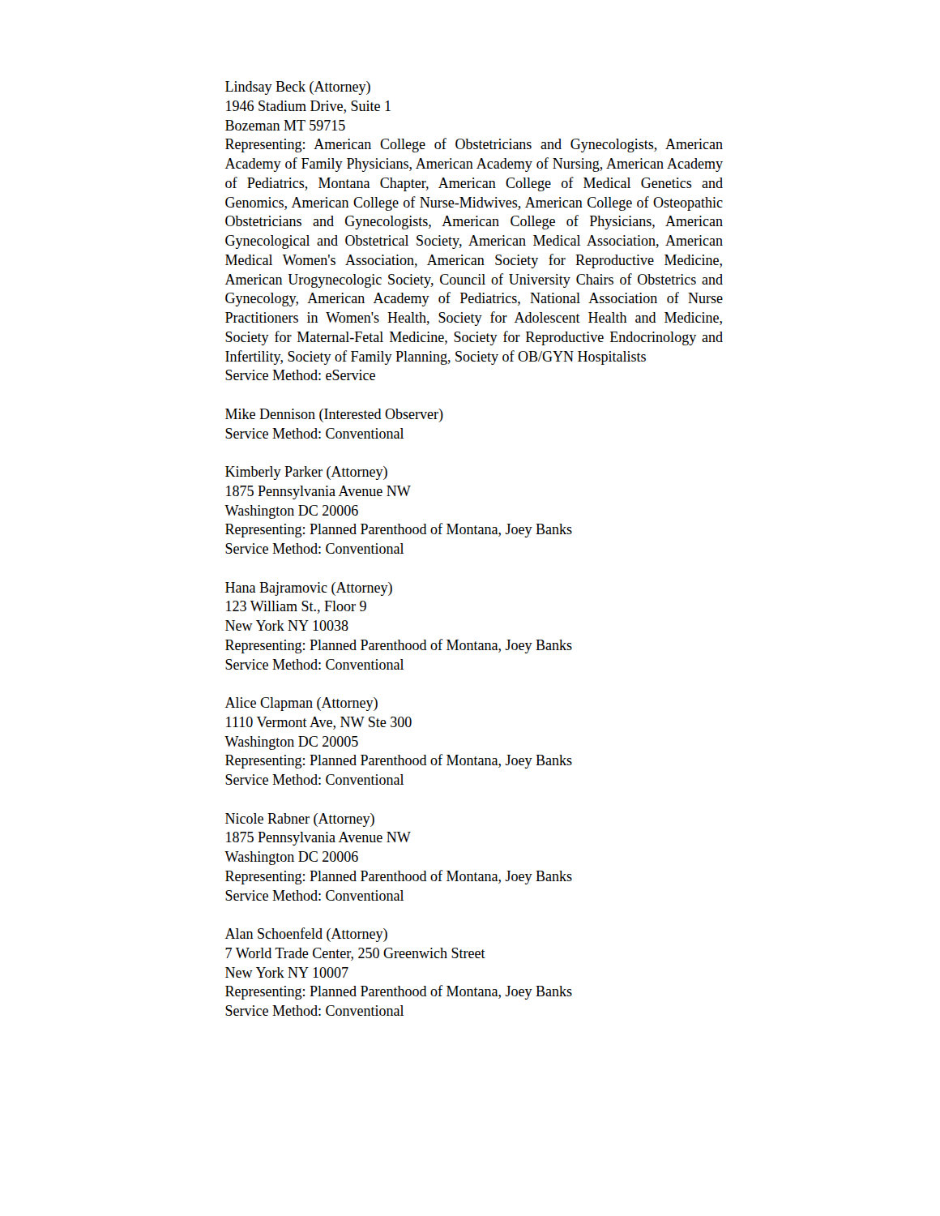Lindsay Beck (Attorney)
1946 Stadium Drive, Suite 1
Bozeman MT 59715
Representing: American College of Obstetricians and Gynecologists, American Academy of Family Physicians, American Academy of Nursing, American Academy of Pediatrics, Montana Chapter, American College of Medical Genetics and Genomics, American College of Nurse-Midwives, American College of Osteopathic Obstetricians and Gynecologists, American College of Physicians, American Gynecological and Obstetrical Society, American Medical Association, American Medical Women's Association, American Society for Reproductive Medicine, American Urogynecologic Society, Council of University Chairs of Obstetrics and Gynecology, American Academy of Pediatrics, National Association of Nurse Practitioners in Women's Health, Society for Adolescent Health and Medicine, Society for Maternal-Fetal Medicine, Society for Reproductive Endocrinology and Infertility, Society of Family Planning, Society of OB/GYN Hospitalists
Service Method: eService
Mike Dennison (Interested Observer)
Service Method: Conventional
Kimberly Parker (Attorney)
1875 Pennsylvania Avenue NW
Washington DC 20006
Representing: Planned Parenthood of Montana, Joey Banks
Service Method: Conventional
Hana Bajramovic (Attorney)
123 William St., Floor 9
New York NY 10038
Representing: Planned Parenthood of Montana, Joey Banks
Service Method: Conventional
Alice Clapman (Attorney)
1110 Vermont Ave, NW Ste 300
Washington DC 20005
Representing: Planned Parenthood of Montana, Joey Banks
Service Method: Conventional
Nicole Rabner (Attorney)
1875 Pennsylvania Avenue NW
Washington DC 20006
Representing: Planned Parenthood of Montana, Joey Banks
Service Method: Conventional
Alan Schoenfeld (Attorney)
7 World Trade Center, 250 Greenwich Street
New York NY 10007
Representing: Planned Parenthood of Montana, Joey Banks
Service Method: Conventional